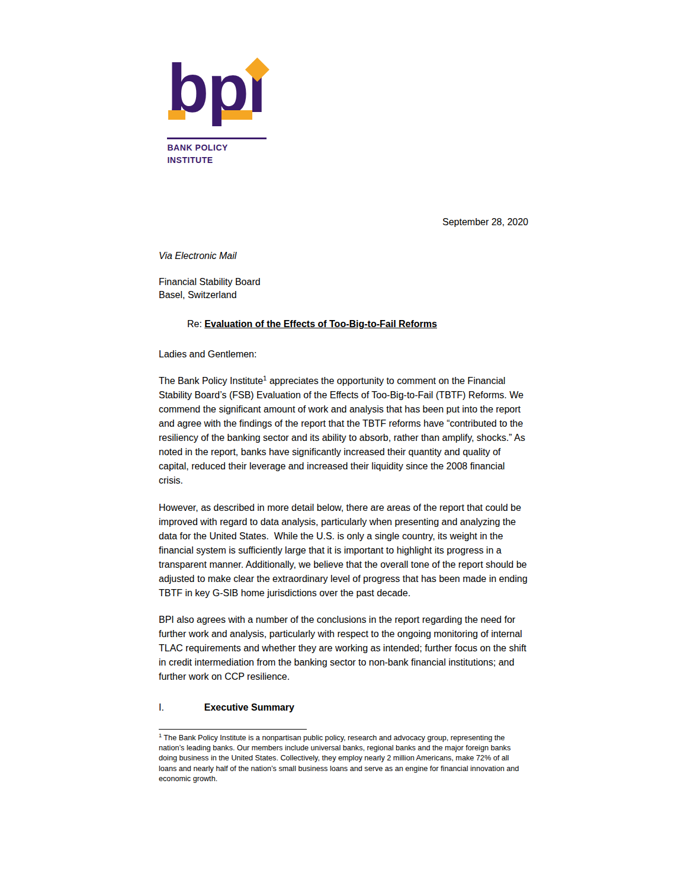bpi
BANK POLICY INSTITUTE
September 28, 2020
Via Electronic Mail
Financial Stability Board
Basel, Switzerland
Re: Evaluation of the Effects of Too-Big-to-Fail Reforms
Ladies and Gentlemen:
The Bank Policy Institute1 appreciates the opportunity to comment on the Financial Stability Board’s (FSB) Evaluation of the Effects of Too-Big-to-Fail (TBTF) Reforms. We commend the significant amount of work and analysis that has been put into the report and agree with the findings of the report that the TBTF reforms have “contributed to the resiliency of the banking sector and its ability to absorb, rather than amplify, shocks.” As noted in the report, banks have significantly increased their quantity and quality of capital, reduced their leverage and increased their liquidity since the 2008 financial crisis.
However, as described in more detail below, there are areas of the report that could be improved with regard to data analysis, particularly when presenting and analyzing the data for the United States. While the U.S. is only a single country, its weight in the financial system is sufficiently large that it is important to highlight its progress in a transparent manner. Additionally, we believe that the overall tone of the report should be adjusted to make clear the extraordinary level of progress that has been made in ending TBTF in key G-SIB home jurisdictions over the past decade.
BPI also agrees with a number of the conclusions in the report regarding the need for further work and analysis, particularly with respect to the ongoing monitoring of internal TLAC requirements and whether they are working as intended; further focus on the shift in credit intermediation from the banking sector to non-bank financial institutions; and further work on CCP resilience.
I. Executive Summary
1 The Bank Policy Institute is a nonpartisan public policy, research and advocacy group, representing the nation’s leading banks. Our members include universal banks, regional banks and the major foreign banks doing business in the United States. Collectively, they employ nearly 2 million Americans, make 72% of all loans and nearly half of the nation’s small business loans and serve as an engine for financial innovation and economic growth.